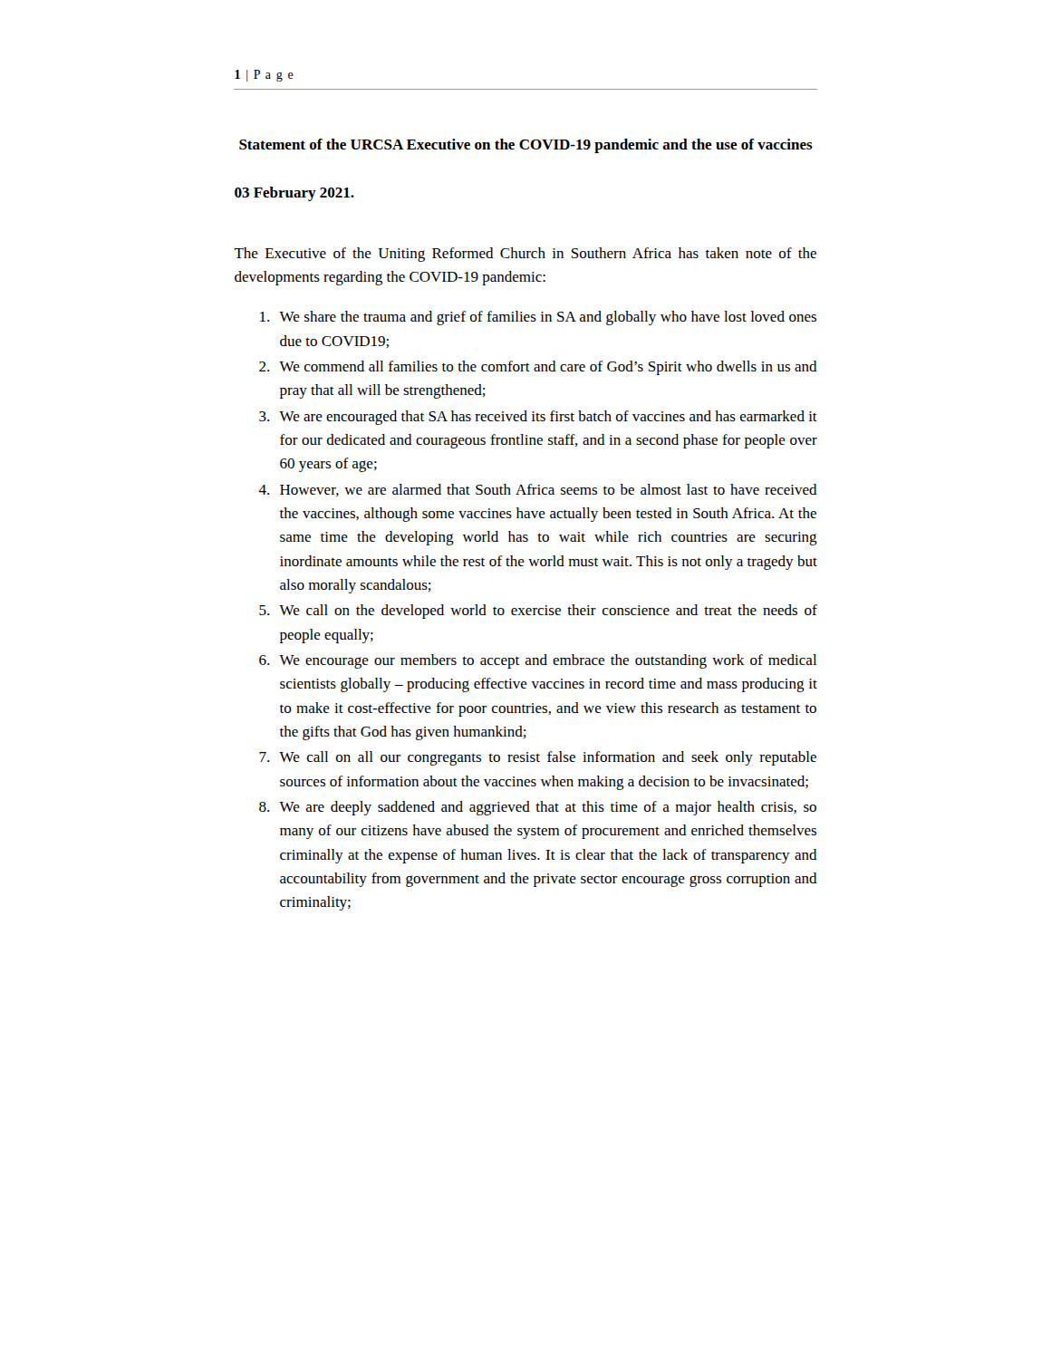1 | P a g e
Statement of the URCSA Executive on the COVID-19 pandemic and the use of vaccines
03 February 2021.
The Executive of the Uniting Reformed Church in Southern Africa has taken note of the developments regarding the COVID-19 pandemic:
We share the trauma and grief of families in SA and globally who have lost loved ones due to COVID19;
We commend all families to the comfort and care of God’s Spirit who dwells in us and pray that all will be strengthened;
We are encouraged that SA has received its first batch of vaccines and has earmarked it for our dedicated and courageous frontline staff, and in a second phase for people over 60 years of age;
However, we are alarmed that South Africa seems to be almost last to have received the vaccines, although some vaccines have actually been tested in South Africa. At the same time the developing world has to wait while rich countries are securing inordinate amounts while the rest of the world must wait. This is not only a tragedy but also morally scandalous;
We call on the developed world to exercise their conscience and treat the needs of people equally;
We encourage our members to accept and embrace the outstanding work of medical scientists globally – producing effective vaccines in record time and mass producing it to make it cost-effective for poor countries, and we view this research as testament to the gifts that God has given humankind;
We call on all our congregants to resist false information and seek only reputable sources of information about the vaccines when making a decision to be invacsinated;
We are deeply saddened and aggrieved that at this time of a major health crisis, so many of our citizens have abused the system of procurement and enriched themselves criminally at the expense of human lives. It is clear that the lack of transparency and accountability from government and the private sector encourage gross corruption and criminality;